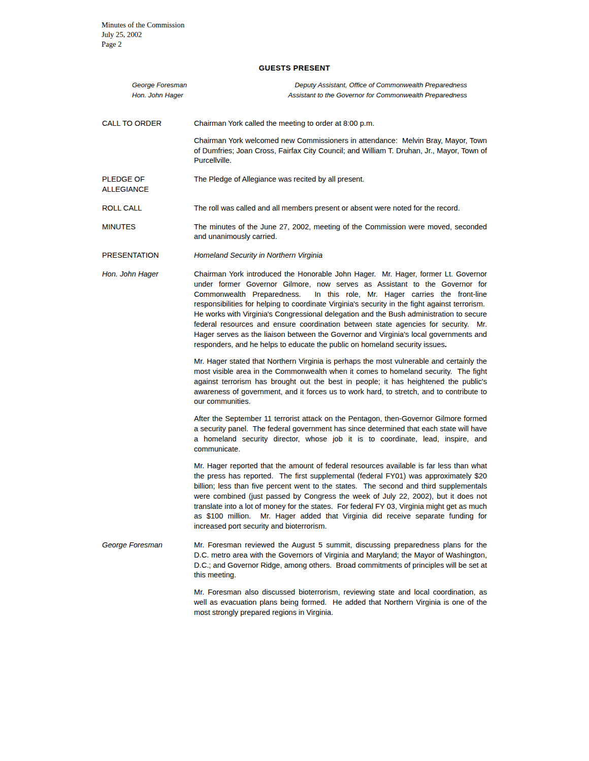Minutes of the Commission
July 25, 2002
Page 2
GUESTS PRESENT
| George Foresman | Deputy Assistant, Office of Commonwealth Preparedness |
| Hon. John Hager | Assistant to the Governor for Commonwealth Preparedness |
| CALL TO ORDER | Chairman York called the meeting to order at 8:00 p.m. Chairman York welcomed new Commissioners in attendance: Melvin Bray, Mayor, Town of Dumfries; Joan Cross, Fairfax City Council; and William T. Druhan, Jr., Mayor, Town of Purcellville. |
| PLEDGE OF ALLEGIANCE | The Pledge of Allegiance was recited by all present. |
| ROLL CALL | The roll was called and all members present or absent were noted for the record. |
| MINUTES | The minutes of the June 27, 2002, meeting of the Commission were moved, seconded and unanimously carried. |
| PRESENTATION | Homeland Security in Northern Virginia |
| Hon. John Hager | Chairman York introduced the Honorable John Hager. Mr. Hager, former Lt. Governor under former Governor Gilmore, now serves as Assistant to the Governor for Commonwealth Preparedness. In this role, Mr. Hager carries the front-line responsibilities for helping to coordinate Virginia's security in the fight against terrorism. He works with Virginia's Congressional delegation and the Bush administration to secure federal resources and ensure coordination between state agencies for security. Mr. Hager serves as the liaison between the Governor and Virginia's local governments and responders, and he helps to educate the public on homeland security issues . Mr. Hager stated that Northern Virginia is perhaps the most vulnerable and certainly the most visible area in the Commonwealth when it comes to homeland security. The fight against terrorism has brought out the best in people; it has heightened the public's awareness of government, and it forces us to work hard, to stretch, and to contribute to our communities. After the September 11 terrorist attack on the Pentagon, then-Governor Gilmore formed a security panel. The federal government has since determined that each state will have a homeland security director, whose job it is to coordinate, lead, inspire, and communicate. Mr. Hager reported that the amount of federal resources available is far less than what the press has reported. The first supplemental (federal FY01) was approximately $20 billion; less than five percent went to the states. The second and third supplementals were combined (just passed by Congress the week of July 22, 2002), but it does not translate into a lot of money for the states. For federal FY 03, Virginia might get as much as $100 million. Mr. Hager added that Virginia did receive separate funding for increased port security and bioterrorism. |
| George Foresman | Mr. Foresman reviewed the August 5 summit, discussing preparedness plans for the D.C. metro area with the Governors of Virginia and Maryland; the Mayor of Washington, D.C.; and Governor Ridge, among others. Broad commitments of principles will be set at this meeting. Mr. Foresman also discussed bioterrorism, reviewing state and local coordination, as well as evacuation plans being formed. He added that Northern Virginia is one of the most strongly prepared regions in Virginia. |